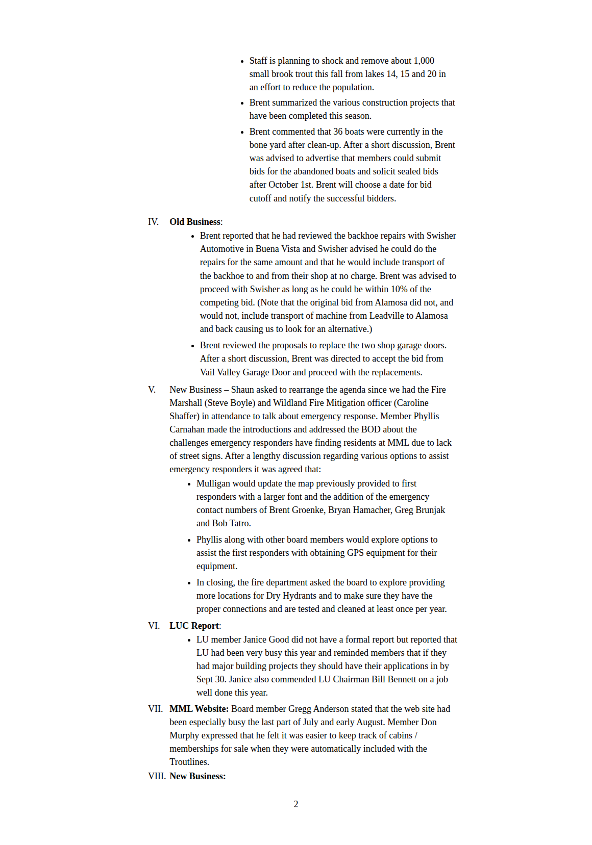Staff is planning to shock and remove about 1,000 small brook trout this fall from lakes 14, 15 and 20 in an effort to reduce the population.
Brent summarized the various construction projects that have been completed this season.
Brent commented that 36 boats were currently in the bone yard after clean-up. After a short discussion, Brent was advised to advertise that members could submit bids for the abandoned boats and solicit sealed bids after October 1st. Brent will choose a date for bid cutoff and notify the successful bidders.
IV.
Old Business:
Brent reported that he had reviewed the backhoe repairs with Swisher Automotive in Buena Vista and Swisher advised he could do the repairs for the same amount and that he would include transport of the backhoe to and from their shop at no charge. Brent was advised to proceed with Swisher as long as he could be within 10% of the competing bid. (Note that the original bid from Alamosa did not, and would not, include transport of machine from Leadville to Alamosa and back causing us to look for an alternative.)
Brent reviewed the proposals to replace the two shop garage doors. After a short discussion, Brent was directed to accept the bid from Vail Valley Garage Door and proceed with the replacements.
V.
New Business – Shaun asked to rearrange the agenda since we had the Fire Marshall (Steve Boyle) and Wildland Fire Mitigation officer (Caroline Shaffer) in attendance to talk about emergency response. Member Phyllis Carnahan made the introductions and addressed the BOD about the challenges emergency responders have finding residents at MML due to lack of street signs. After a lengthy discussion regarding various options to assist emergency responders it was agreed that:
Mulligan would update the map previously provided to first responders with a larger font and the addition of the emergency contact numbers of Brent Groenke, Bryan Hamacher, Greg Brunjak and Bob Tatro.
Phyllis along with other board members would explore options to assist the first responders with obtaining GPS equipment for their equipment.
In closing, the fire department asked the board to explore providing more locations for Dry Hydrants and to make sure they have the proper connections and are tested and cleaned at least once per year.
VI.
LUC Report:
LU member Janice Good did not have a formal report but reported that LU had been very busy this year and reminded members that if they had major building projects they should have their applications in by Sept 30. Janice also commended LU Chairman Bill Bennett on a job well done this year.
VII.
MML Website: Board member Gregg Anderson stated that the web site had been especially busy the last part of July and early August. Member Don Murphy expressed that he felt it was easier to keep track of cabins / memberships for sale when they were automatically included with the Troutlines.
VIII.
New Business:
2